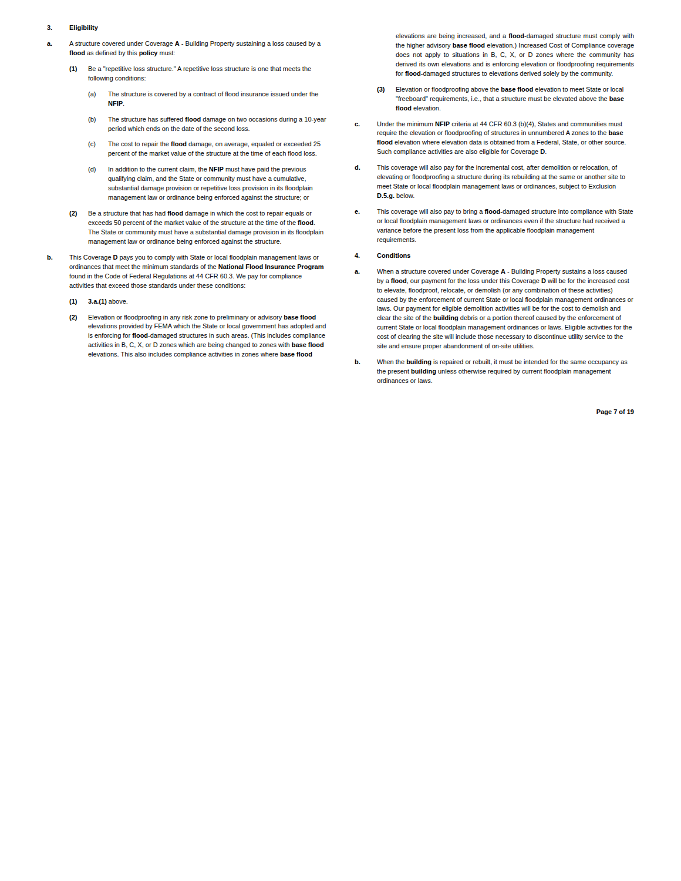3.
Eligibility
a.
A structure covered under Coverage A - Building Property sustaining a loss caused by a flood as defined by this policy must:
(1)
Be a "repetitive loss structure." A repetitive loss structure is one that meets the following conditions:
(a)
The structure is covered by a contract of flood insurance issued under the NFIP.
(b)
The structure has suffered flood damage on two occasions during a 10-year period which ends on the date of the second loss.
(c)
The cost to repair the flood damage, on average, equaled or exceeded 25 percent of the market value of the structure at the time of each flood loss.
(d)
In addition to the current claim, the NFIP must have paid the previous qualifying claim, and the State or community must have a cumulative, substantial damage provision or repetitive loss provision in its floodplain management law or ordinance being enforced against the structure; or
(2)
Be a structure that has had flood damage in which the cost to repair equals or exceeds 50 percent of the market value of the structure at the time of the flood. The State or community must have a substantial damage provision in its floodplain management law or ordinance being enforced against the structure.
b.
This Coverage D pays you to comply with State or local floodplain management laws or ordinances that meet the minimum standards of the National Flood Insurance Program found in the Code of Federal Regulations at 44 CFR 60.3. We pay for compliance activities that exceed those standards under these conditions:
(1)
3.a.(1) above.
(2)
Elevation or floodproofing in any risk zone to preliminary or advisory base flood elevations provided by FEMA which the State or local government has adopted and is enforcing for flood-damaged structures in such areas. (This includes compliance activities in B, C, X, or D zones which are being changed to zones with base flood elevations. This also includes compliance activities in zones where base flood
elevations are being increased, and a flood-damaged structure must comply with the higher advisory base flood elevation.) Increased Cost of Compliance coverage does not apply to situations in B, C, X, or D zones where the community has derived its own elevations and is enforcing elevation or floodproofing requirements for flood-damaged structures to elevations derived solely by the community.
(3)
Elevation or floodproofing above the base flood elevation to meet State or local "freeboard" requirements, i.e., that a structure must be elevated above the base flood elevation.
c.
Under the minimum NFIP criteria at 44 CFR 60.3 (b)(4), States and communities must require the elevation or floodproofing of structures in unnumbered A zones to the base flood elevation where elevation data is obtained from a Federal, State, or other source. Such compliance activities are also eligible for Coverage D.
d.
This coverage will also pay for the incremental cost, after demolition or relocation, of elevating or floodproofing a structure during its rebuilding at the same or another site to meet State or local floodplain management laws or ordinances, subject to Exclusion D.5.g. below.
e.
This coverage will also pay to bring a flood-damaged structure into compliance with State or local floodplain management laws or ordinances even if the structure had received a variance before the present loss from the applicable floodplain management requirements.
4.
Conditions
a.
When a structure covered under Coverage A - Building Property sustains a loss caused by a flood, our payment for the loss under this Coverage D will be for the increased cost to elevate, floodproof, relocate, or demolish (or any combination of these activities) caused by the enforcement of current State or local floodplain management ordinances or laws. Our payment for eligible demolition activities will be for the cost to demolish and clear the site of the building debris or a portion thereof caused by the enforcement of current State or local floodplain management ordinances or laws. Eligible activities for the cost of clearing the site will include those necessary to discontinue utility service to the site and ensure proper abandonment of on-site utilities.
b.
When the building is repaired or rebuilt, it must be intended for the same occupancy as the present building unless otherwise required by current floodplain management ordinances or laws.
Page 7 of 19